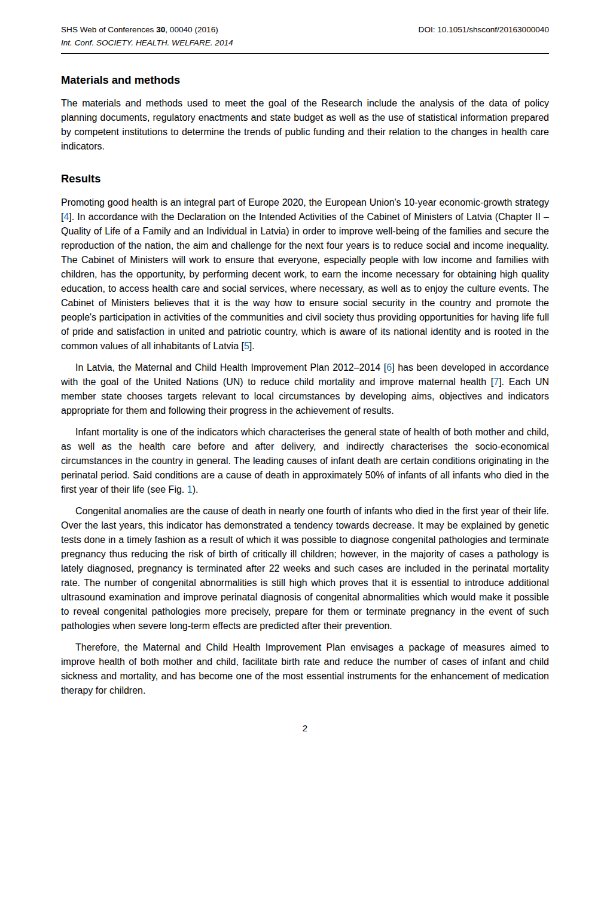SHS Web of Conferences 30, 00040 (2016)
DOI: 10.1051/shsconf/20163000040
Int. Conf. SOCIETY. HEALTH. WELFARE. 2014
Materials and methods
The materials and methods used to meet the goal of the Research include the analysis of the data of policy planning documents, regulatory enactments and state budget as well as the use of statistical information prepared by competent institutions to determine the trends of public funding and their relation to the changes in health care indicators.
Results
Promoting good health is an integral part of Europe 2020, the European Union's 10-year economic-growth strategy [4]. In accordance with the Declaration on the Intended Activities of the Cabinet of Ministers of Latvia (Chapter II – Quality of Life of a Family and an Individual in Latvia) in order to improve well-being of the families and secure the reproduction of the nation, the aim and challenge for the next four years is to reduce social and income inequality. The Cabinet of Ministers will work to ensure that everyone, especially people with low income and families with children, has the opportunity, by performing decent work, to earn the income necessary for obtaining high quality education, to access health care and social services, where necessary, as well as to enjoy the culture events. The Cabinet of Ministers believes that it is the way how to ensure social security in the country and promote the people's participation in activities of the communities and civil society thus providing opportunities for having life full of pride and satisfaction in united and patriotic country, which is aware of its national identity and is rooted in the common values of all inhabitants of Latvia [5].
In Latvia, the Maternal and Child Health Improvement Plan 2012–2014 [6] has been developed in accordance with the goal of the United Nations (UN) to reduce child mortality and improve maternal health [7]. Each UN member state chooses targets relevant to local circumstances by developing aims, objectives and indicators appropriate for them and following their progress in the achievement of results.
Infant mortality is one of the indicators which characterises the general state of health of both mother and child, as well as the health care before and after delivery, and indirectly characterises the socio-economical circumstances in the country in general. The leading causes of infant death are certain conditions originating in the perinatal period. Said conditions are a cause of death in approximately 50% of infants of all infants who died in the first year of their life (see Fig. 1).
Congenital anomalies are the cause of death in nearly one fourth of infants who died in the first year of their life. Over the last years, this indicator has demonstrated a tendency towards decrease. It may be explained by genetic tests done in a timely fashion as a result of which it was possible to diagnose congenital pathologies and terminate pregnancy thus reducing the risk of birth of critically ill children; however, in the majority of cases a pathology is lately diagnosed, pregnancy is terminated after 22 weeks and such cases are included in the perinatal mortality rate. The number of congenital abnormalities is still high which proves that it is essential to introduce additional ultrasound examination and improve perinatal diagnosis of congenital abnormalities which would make it possible to reveal congenital pathologies more precisely, prepare for them or terminate pregnancy in the event of such pathologies when severe long-term effects are predicted after their prevention.
Therefore, the Maternal and Child Health Improvement Plan envisages a package of measures aimed to improve health of both mother and child, facilitate birth rate and reduce the number of cases of infant and child sickness and mortality, and has become one of the most essential instruments for the enhancement of medication therapy for children.
2